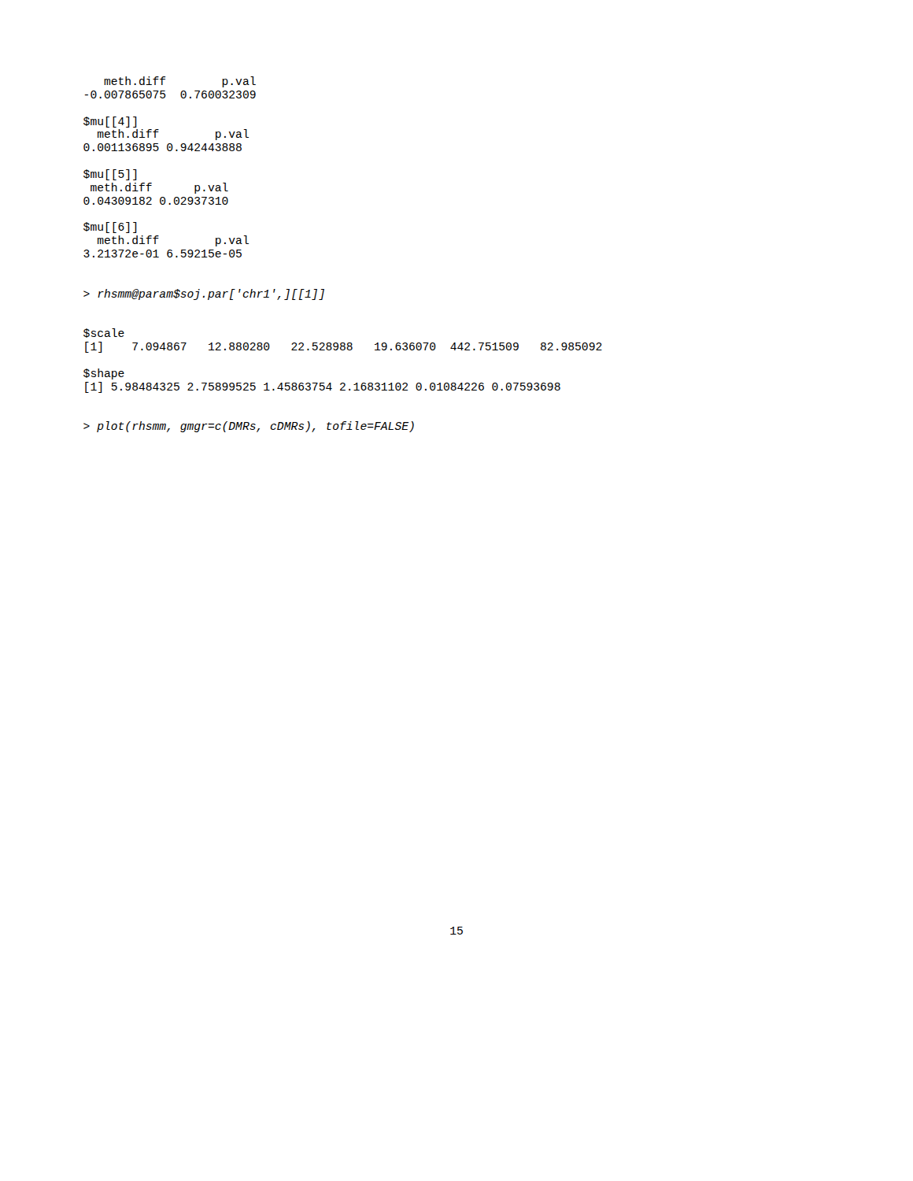meth.diff        p.val
-0.007865075  0.760032309
$mu[[4]]
  meth.diff        p.val
0.001136895 0.942443888
$mu[[5]]
 meth.diff      p.val
0.04309182 0.02937310
$mu[[6]]
  meth.diff        p.val
3.21372e-01 6.59215e-05
> rhsmm@param$soj.par['chr1',][[1]]
$scale
[1]    7.094867   12.880280   22.528988   19.636070  442.751509   82.985092
$shape
[1] 5.98484325 2.75899525 1.45863754 2.16831102 0.01084226 0.07593698
> plot(rhsmm, gmgr=c(DMRs, cDMRs), tofile=FALSE)
15